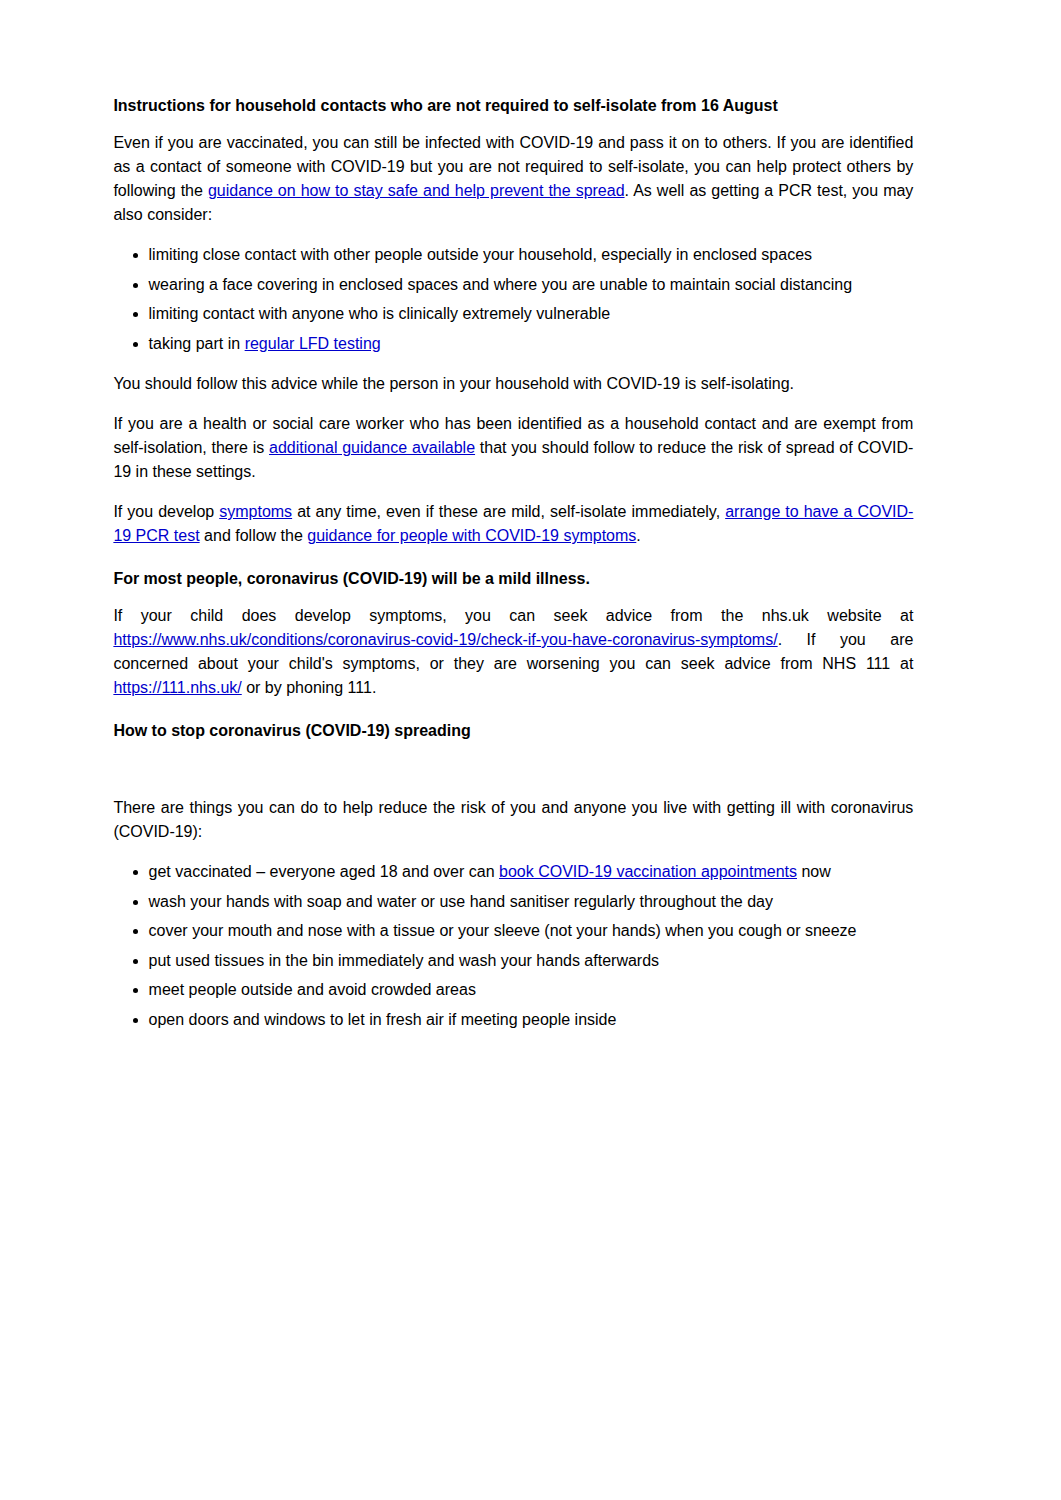Instructions for household contacts who are not required to self-isolate from 16 August
Even if you are vaccinated, you can still be infected with COVID-19 and pass it on to others. If you are identified as a contact of someone with COVID-19 but you are not required to self-isolate, you can help protect others by following the guidance on how to stay safe and help prevent the spread. As well as getting a PCR test, you may also consider:
limiting close contact with other people outside your household, especially in enclosed spaces
wearing a face covering in enclosed spaces and where you are unable to maintain social distancing
limiting contact with anyone who is clinically extremely vulnerable
taking part in regular LFD testing
You should follow this advice while the person in your household with COVID-19 is self-isolating.
If you are a health or social care worker who has been identified as a household contact and are exempt from self-isolation, there is additional guidance available that you should follow to reduce the risk of spread of COVID-19 in these settings.
If you develop symptoms at any time, even if these are mild, self-isolate immediately, arrange to have a COVID-19 PCR test and follow the guidance for people with COVID-19 symptoms.
For most people, coronavirus (COVID-19) will be a mild illness.
If your child does develop symptoms, you can seek advice from the nhs.uk website at https://www.nhs.uk/conditions/coronavirus-covid-19/check-if-you-have-coronavirus-symptoms/. If you are concerned about your child's symptoms, or they are worsening you can seek advice from NHS 111 at https://111.nhs.uk/ or by phoning 111.
How to stop coronavirus (COVID-19) spreading
There are things you can do to help reduce the risk of you and anyone you live with getting ill with coronavirus (COVID-19):
get vaccinated – everyone aged 18 and over can book COVID-19 vaccination appointments now
wash your hands with soap and water or use hand sanitiser regularly throughout the day
cover your mouth and nose with a tissue or your sleeve (not your hands) when you cough or sneeze
put used tissues in the bin immediately and wash your hands afterwards
meet people outside and avoid crowded areas
open doors and windows to let in fresh air if meeting people inside